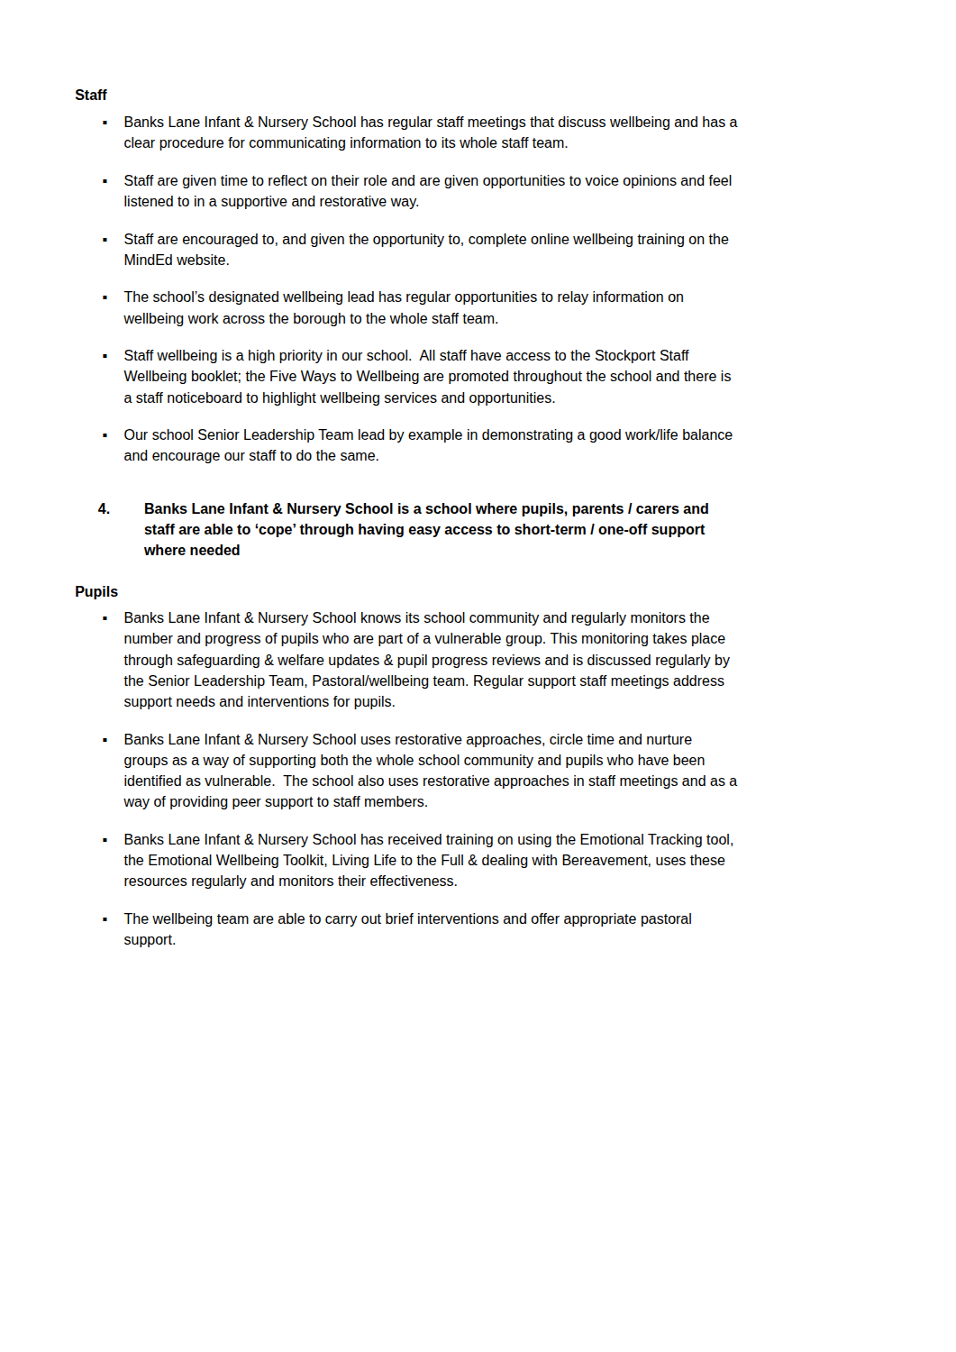Staff
Banks Lane Infant & Nursery School has regular staff meetings that discuss wellbeing and has a clear procedure for communicating information to its whole staff team.
Staff are given time to reflect on their role and are given opportunities to voice opinions and feel listened to in a supportive and restorative way.
Staff are encouraged to, and given the opportunity to, complete online wellbeing training on the MindEd website.
The school’s designated wellbeing lead has regular opportunities to relay information on wellbeing work across the borough to the whole staff team.
Staff wellbeing is a high priority in our school. All staff have access to the Stockport Staff Wellbeing booklet; the Five Ways to Wellbeing are promoted throughout the school and there is a staff noticeboard to highlight wellbeing services and opportunities.
Our school Senior Leadership Team lead by example in demonstrating a good work/life balance and encourage our staff to do the same.
Banks Lane Infant & Nursery School is a school where pupils, parents / carers and staff are able to ‘cope’ through having easy access to short-term / one-off support where needed
Pupils
Banks Lane Infant & Nursery School knows its school community and regularly monitors the number and progress of pupils who are part of a vulnerable group. This monitoring takes place through safeguarding & welfare updates & pupil progress reviews and is discussed regularly by the Senior Leadership Team, Pastoral/wellbeing team. Regular support staff meetings address support needs and interventions for pupils.
Banks Lane Infant & Nursery School uses restorative approaches, circle time and nurture groups as a way of supporting both the whole school community and pupils who have been identified as vulnerable. The school also uses restorative approaches in staff meetings and as a way of providing peer support to staff members.
Banks Lane Infant & Nursery School has received training on using the Emotional Tracking tool, the Emotional Wellbeing Toolkit, Living Life to the Full & dealing with Bereavement, uses these resources regularly and monitors their effectiveness.
The wellbeing team are able to carry out brief interventions and offer appropriate pastoral support.